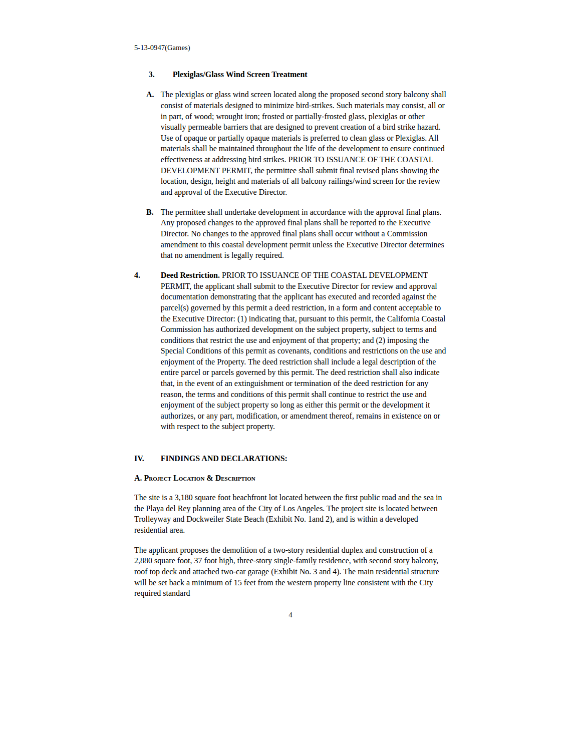5-13-0947(Games)
3. Plexiglas/Glass Wind Screen Treatment
A.
The plexiglas or glass wind screen located along the proposed second story balcony shall consist of materials designed to minimize bird-strikes. Such materials may consist, all or in part, of wood; wrought iron; frosted or partially-frosted glass, plexiglas or other visually permeable barriers that are designed to prevent creation of a bird strike hazard. Use of opaque or partially opaque materials is preferred to clean glass or Plexiglas. All materials shall be maintained throughout the life of the development to ensure continued effectiveness at addressing bird strikes. PRIOR TO ISSUANCE OF THE COASTAL DEVELOPMENT PERMIT, the permittee shall submit final revised plans showing the location, design, height and materials of all balcony railings/wind screen for the review and approval of the Executive Director.
B.
The permittee shall undertake development in accordance with the approval final plans. Any proposed changes to the approved final plans shall be reported to the Executive Director. No changes to the approved final plans shall occur without a Commission amendment to this coastal development permit unless the Executive Director determines that no amendment is legally required.
4.
Deed Restriction. PRIOR TO ISSUANCE OF THE COASTAL DEVELOPMENT PERMIT, the applicant shall submit to the Executive Director for review and approval documentation demonstrating that the applicant has executed and recorded against the parcel(s) governed by this permit a deed restriction, in a form and content acceptable to the Executive Director: (1) indicating that, pursuant to this permit, the California Coastal Commission has authorized development on the subject property, subject to terms and conditions that restrict the use and enjoyment of that property; and (2) imposing the Special Conditions of this permit as covenants, conditions and restrictions on the use and enjoyment of the Property. The deed restriction shall include a legal description of the entire parcel or parcels governed by this permit. The deed restriction shall also indicate that, in the event of an extinguishment or termination of the deed restriction for any reason, the terms and conditions of this permit shall continue to restrict the use and enjoyment of the subject property so long as either this permit or the development it authorizes, or any part, modification, or amendment thereof, remains in existence on or with respect to the subject property.
IV.
FINDINGS AND DECLARATIONS:
A. Project Location & Description
The site is a 3,180 square foot beachfront lot located between the first public road and the sea in the Playa del Rey planning area of the City of Los Angeles. The project site is located between Trolleyway and Dockweiler State Beach (Exhibit No. 1and 2), and is within a developed residential area.
The applicant proposes the demolition of a two-story residential duplex and construction of a 2,880 square foot, 37 foot high, three-story single-family residence, with second story balcony, roof top deck and attached two-car garage (Exhibit No. 3 and 4). The main residential structure will be set back a minimum of 15 feet from the western property line consistent with the City required standard
4